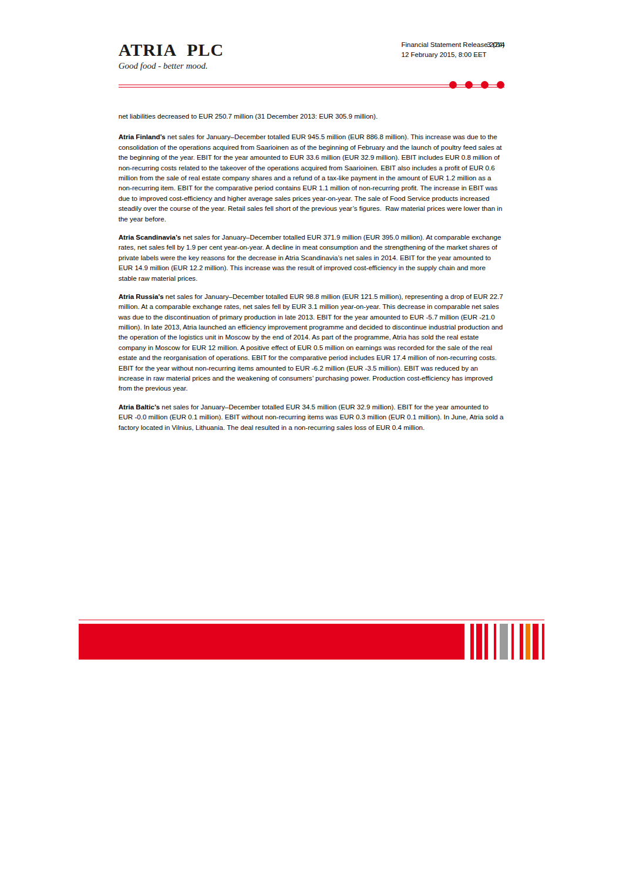ATRIA PLC
Good food - better mood.
Financial Statement Release 2014
12 February 2015, 8:00 EET 3 (24)
net liabilities decreased to EUR 250.7 million (31 December 2013: EUR 305.9 million).
Atria Finland’s net sales for January–December totalled EUR 945.5 million (EUR 886.8 million). This increase was due to the consolidation of the operations acquired from Saarioinen as of the beginning of February and the launch of poultry feed sales at the beginning of the year. EBIT for the year amounted to EUR 33.6 million (EUR 32.9 million). EBIT includes EUR 0.8 million of non-recurring costs related to the takeover of the operations acquired from Saarioinen. EBIT also includes a profit of EUR 0.6 million from the sale of real estate company shares and a refund of a tax-like payment in the amount of EUR 1.2 million as a non-recurring item. EBIT for the comparative period contains EUR 1.1 million of non-recurring profit. The increase in EBIT was due to improved cost-efficiency and higher average sales prices year-on-year. The sale of Food Service products increased steadily over the course of the year. Retail sales fell short of the previous year’s figures. Raw material prices were lower than in the year before.
Atria Scandinavia’s net sales for January–December totalled EUR 371.9 million (EUR 395.0 million). At comparable exchange rates, net sales fell by 1.9 per cent year-on-year. A decline in meat consumption and the strengthening of the market shares of private labels were the key reasons for the decrease in Atria Scandinavia’s net sales in 2014. EBIT for the year amounted to EUR 14.9 million (EUR 12.2 million). This increase was the result of improved cost-efficiency in the supply chain and more stable raw material prices.
Atria Russia’s net sales for January–December totalled EUR 98.8 million (EUR 121.5 million), representing a drop of EUR 22.7 million. At a comparable exchange rates, net sales fell by EUR 3.1 million year-on-year. This decrease in comparable net sales was due to the discontinuation of primary production in late 2013. EBIT for the year amounted to EUR -5.7 million (EUR -21.0 million). In late 2013, Atria launched an efficiency improvement programme and decided to discontinue industrial production and the operation of the logistics unit in Moscow by the end of 2014. As part of the programme, Atria has sold the real estate company in Moscow for EUR 12 million. A positive effect of EUR 0.5 million on earnings was recorded for the sale of the real estate and the reorganisation of operations. EBIT for the comparative period includes EUR 17.4 million of non-recurring costs. EBIT for the year without non-recurring items amounted to EUR -6.2 million (EUR -3.5 million). EBIT was reduced by an increase in raw material prices and the weakening of consumers’ purchasing power. Production cost-efficiency has improved from the previous year.
Atria Baltic’s net sales for January–December totalled EUR 34.5 million (EUR 32.9 million). EBIT for the year amounted to EUR -0.0 million (EUR 0.1 million). EBIT without non-recurring items was EUR 0.3 million (EUR 0.1 million). In June, Atria sold a factory located in Vilnius, Lithuania. The deal resulted in a non-recurring sales loss of EUR 0.4 million.